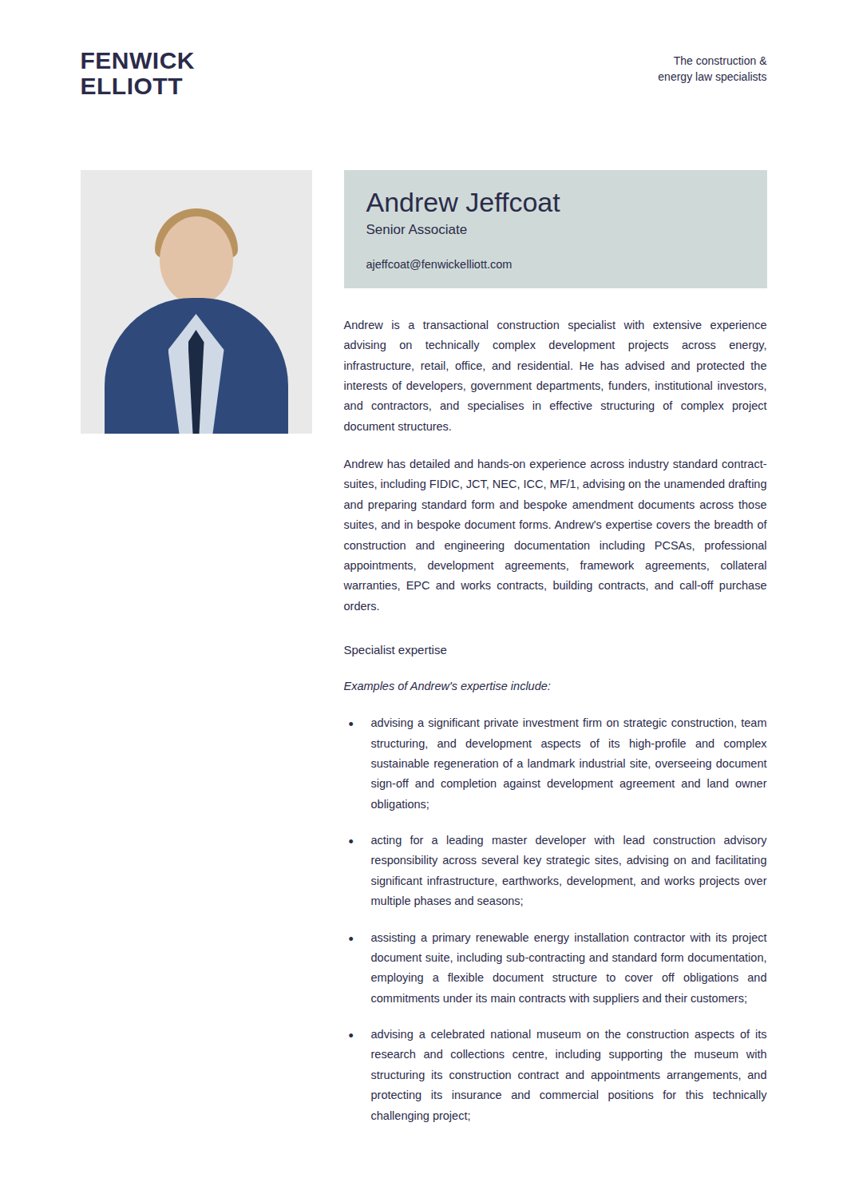FENWICK
ELLIOTT
The construction &
energy law specialists
Andrew Jeffcoat
Senior Associate
ajeffcoat@fenwickelliott.com
Andrew is a transactional construction specialist with extensive experience advising on technically complex development projects across energy, infrastructure, retail, office, and residential. He has advised and protected the interests of developers, government departments, funders, institutional investors, and contractors, and specialises in effective structuring of complex project document structures.
Andrew has detailed and hands-on experience across industry standard contract-suites, including FIDIC, JCT, NEC, ICC, MF/1, advising on the unamended drafting and preparing standard form and bespoke amendment documents across those suites, and in bespoke document forms. Andrew's expertise covers the breadth of construction and engineering documentation including PCSAs, professional appointments, development agreements, framework agreements, collateral warranties, EPC and works contracts, building contracts, and call-off purchase orders.
Specialist expertise
Examples of Andrew's expertise include:
advising a significant private investment firm on strategic construction, team structuring, and development aspects of its high-profile and complex sustainable regeneration of a landmark industrial site, overseeing document sign-off and completion against development agreement and land owner obligations;
acting for a leading master developer with lead construction advisory responsibility across several key strategic sites, advising on and facilitating significant infrastructure, earthworks, development, and works projects over multiple phases and seasons;
assisting a primary renewable energy installation contractor with its project document suite, including sub-contracting and standard form documentation, employing a flexible document structure to cover off obligations and commitments under its main contracts with suppliers and their customers;
advising a celebrated national museum on the construction aspects of its research and collections centre, including supporting the museum with structuring its construction contract and appointments arrangements, and protecting its insurance and commercial positions for this technically challenging project;